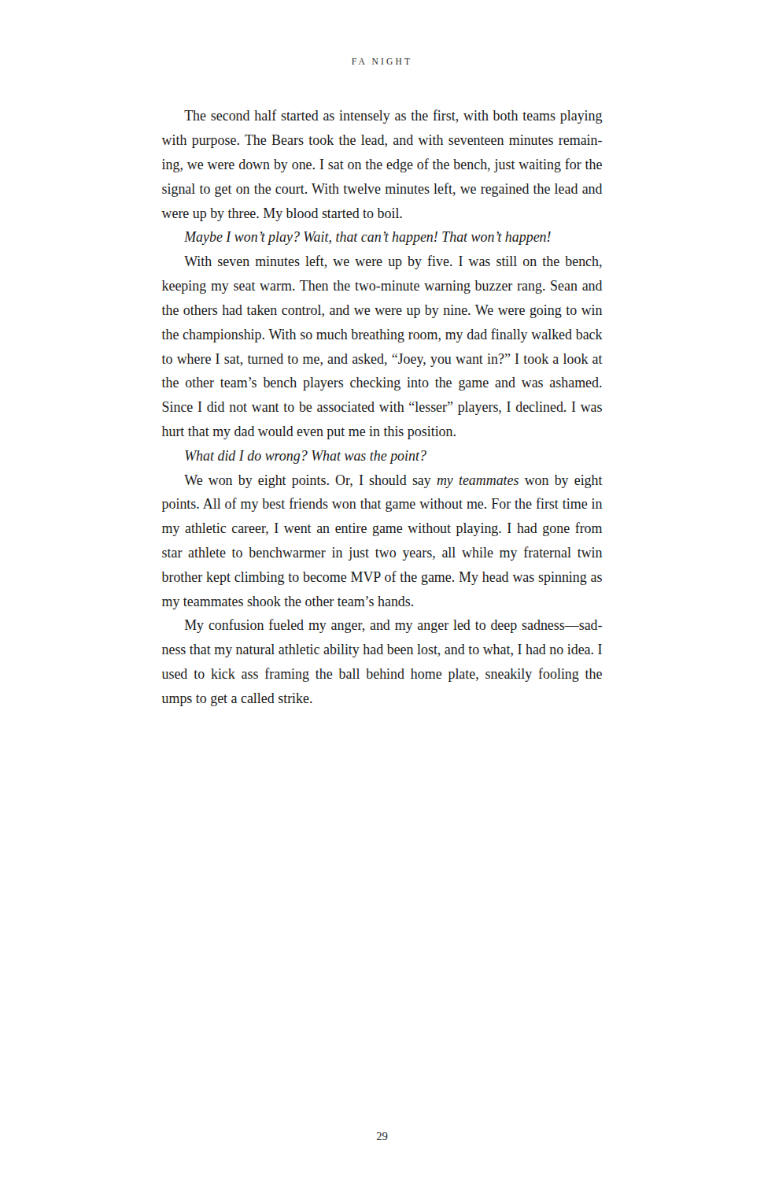FA Night
The second half started as intensely as the first, with both teams playing with purpose. The Bears took the lead, and with seventeen minutes remaining, we were down by one. I sat on the edge of the bench, just waiting for the signal to get on the court. With twelve minutes left, we regained the lead and were up by three. My blood started to boil.
Maybe I won’t play? Wait, that can’t happen! That won’t happen!
With seven minutes left, we were up by five. I was still on the bench, keeping my seat warm. Then the two-minute warning buzzer rang. Sean and the others had taken control, and we were up by nine. We were going to win the championship. With so much breathing room, my dad finally walked back to where I sat, turned to me, and asked, “Joey, you want in?” I took a look at the other team’s bench players checking into the game and was ashamed. Since I did not want to be associated with “lesser” players, I declined. I was hurt that my dad would even put me in this position.
What did I do wrong? What was the point?
We won by eight points. Or, I should say my teammates won by eight points. All of my best friends won that game without me. For the first time in my athletic career, I went an entire game without playing. I had gone from star athlete to benchwarmer in just two years, all while my fraternal twin brother kept climbing to become MVP of the game. My head was spinning as my teammates shook the other team’s hands.
My confusion fueled my anger, and my anger led to deep sadness—sadness that my natural athletic ability had been lost, and to what, I had no idea. I used to kick ass framing the ball behind home plate, sneakily fooling the umps to get a called strike.
29